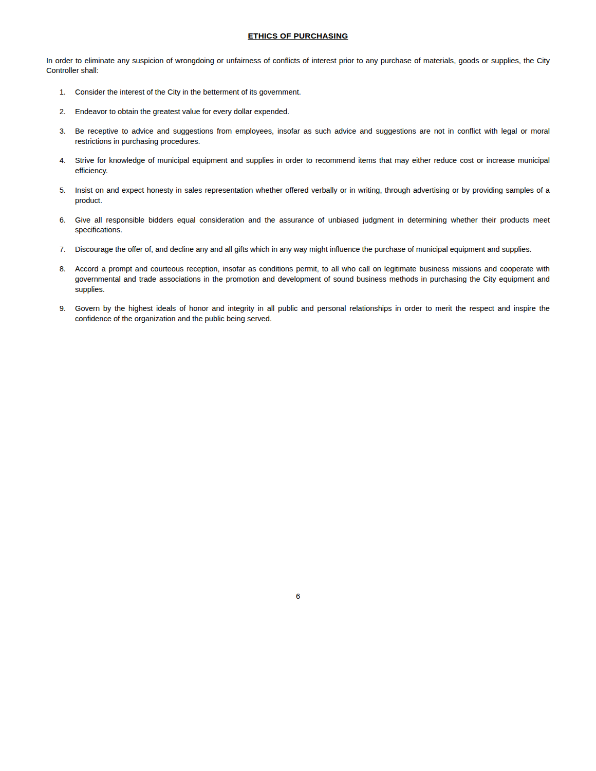ETHICS OF PURCHASING
In order to eliminate any suspicion of wrongdoing or unfairness of conflicts of interest prior to any purchase of materials, goods or supplies, the City Controller shall:
Consider the interest of the City in the betterment of its government.
Endeavor to obtain the greatest value for every dollar expended.
Be receptive to advice and suggestions from employees, insofar as such advice and suggestions are not in conflict with legal or moral restrictions in purchasing procedures.
Strive for knowledge of municipal equipment and supplies in order to recommend items that may either reduce cost or increase municipal efficiency.
Insist on and expect honesty in sales representation whether offered verbally or in writing, through advertising or by providing samples of a product.
Give all responsible bidders equal consideration and the assurance of unbiased judgment in determining whether their products meet specifications.
Discourage the offer of, and decline any and all gifts which in any way might influence the purchase of municipal equipment and supplies.
Accord a prompt and courteous reception, insofar as conditions permit, to all who call on legitimate business missions and cooperate with governmental and trade associations in the promotion and development of sound business methods in purchasing the City equipment and supplies.
Govern by the highest ideals of honor and integrity in all public and personal relationships in order to merit the respect and inspire the confidence of the organization and the public being served.
6